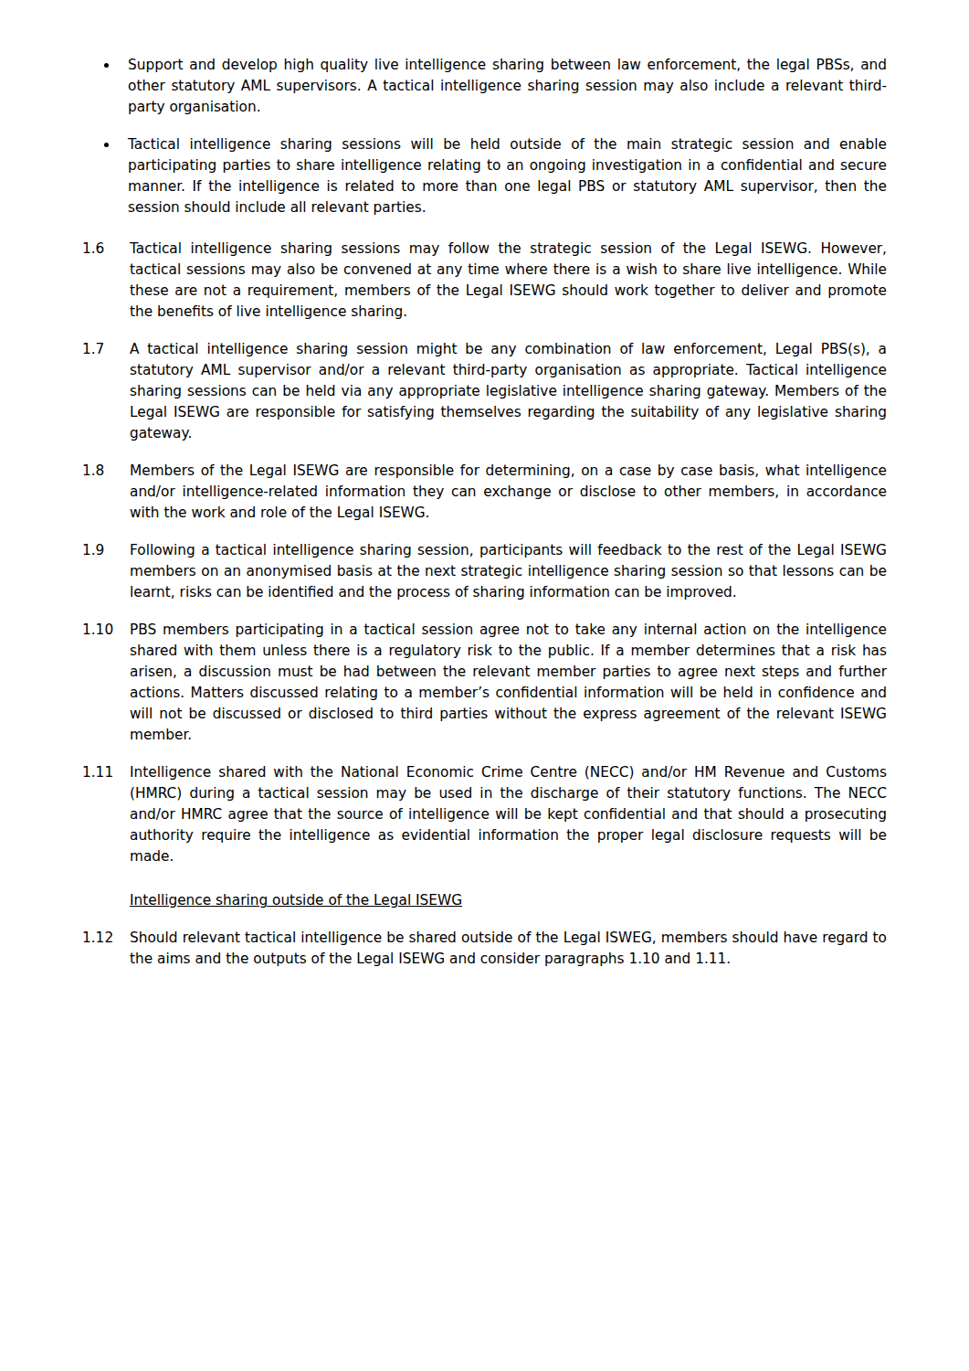Support and develop high quality live intelligence sharing between law enforcement, the legal PBSs, and other statutory AML supervisors. A tactical intelligence sharing session may also include a relevant third-party organisation.
Tactical intelligence sharing sessions will be held outside of the main strategic session and enable participating parties to share intelligence relating to an ongoing investigation in a confidential and secure manner. If the intelligence is related to more than one legal PBS or statutory AML supervisor, then the session should include all relevant parties.
1.6
Tactical intelligence sharing sessions may follow the strategic session of the Legal ISEWG. However, tactical sessions may also be convened at any time where there is a wish to share live intelligence. While these are not a requirement, members of the Legal ISEWG should work together to deliver and promote the benefits of live intelligence sharing.
1.7
A tactical intelligence sharing session might be any combination of law enforcement, Legal PBS(s), a statutory AML supervisor and/or a relevant third-party organisation as appropriate. Tactical intelligence sharing sessions can be held via any appropriate legislative intelligence sharing gateway. Members of the Legal ISEWG are responsible for satisfying themselves regarding the suitability of any legislative sharing gateway.
1.8
Members of the Legal ISEWG are responsible for determining, on a case by case basis, what intelligence and/or intelligence-related information they can exchange or disclose to other members, in accordance with the work and role of the Legal ISEWG.
1.9
Following a tactical intelligence sharing session, participants will feedback to the rest of the Legal ISEWG members on an anonymised basis at the next strategic intelligence sharing session so that lessons can be learnt, risks can be identified and the process of sharing information can be improved.
1.10
PBS members participating in a tactical session agree not to take any internal action on the intelligence shared with them unless there is a regulatory risk to the public. If a member determines that a risk has arisen, a discussion must be had between the relevant member parties to agree next steps and further actions. Matters discussed relating to a member’s confidential information will be held in confidence and will not be discussed or disclosed to third parties without the express agreement of the relevant ISEWG member.
1.11
Intelligence shared with the National Economic Crime Centre (NECC) and/or HM Revenue and Customs (HMRC) during a tactical session may be used in the discharge of their statutory functions. The NECC and/or HMRC agree that the source of intelligence will be kept confidential and that should a prosecuting authority require the intelligence as evidential information the proper legal disclosure requests will be made.
Intelligence sharing outside of the Legal ISEWG
1.12
Should relevant tactical intelligence be shared outside of the Legal ISWEG, members should have regard to the aims and the outputs of the Legal ISEWG and consider paragraphs 1.10 and 1.11.